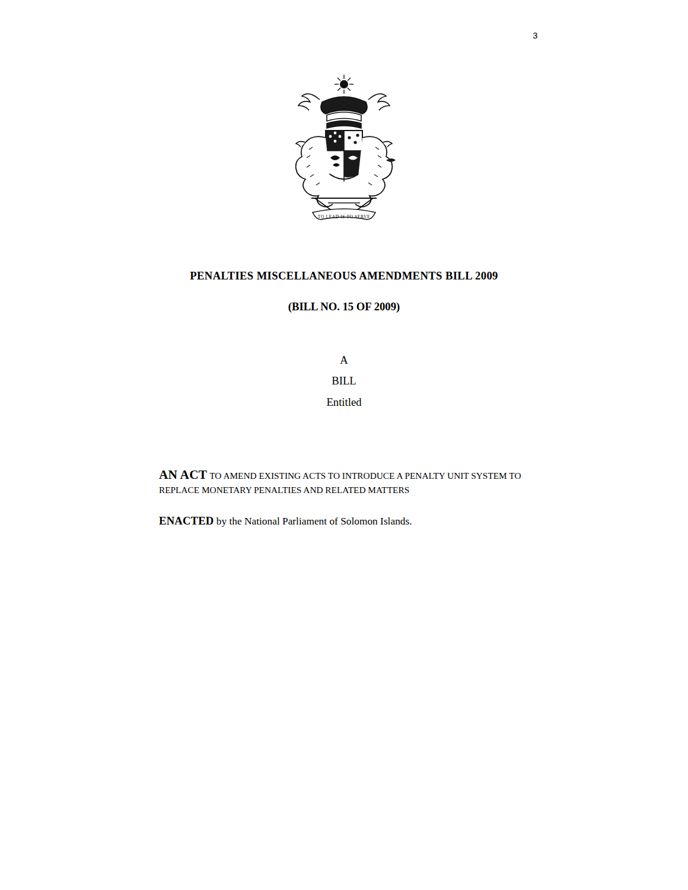3
TO LEAD IS TO SERVE
PENALTIES MISCELLANEOUS AMENDMENTS BILL 2009
(BILL NO. 15 OF 2009)
A BILL Entitled
AN ACT TO AMEND EXISTING ACTS TO INTRODUCE A PENALTY UNIT SYSTEM TO REPLACE MONETARY PENALTIES AND RELATED MATTERS
ENACTED by the National Parliament of Solomon Islands.